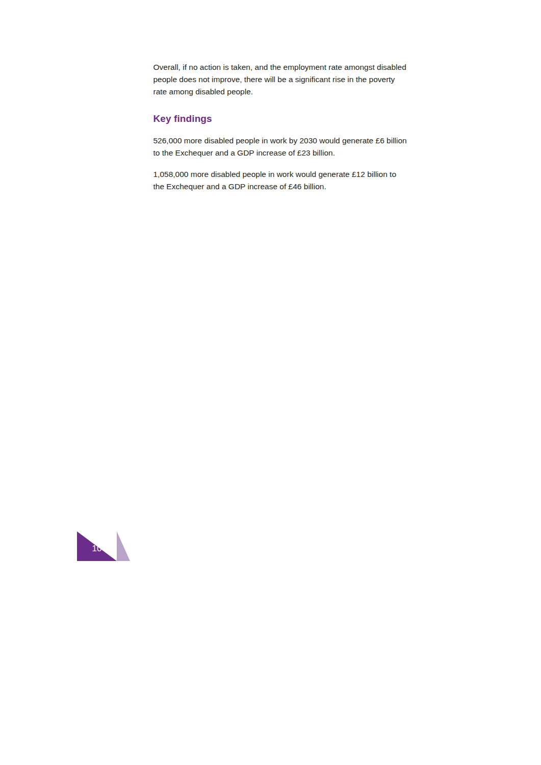Overall, if no action is taken, and the employment rate amongst disabled people does not improve, there will be a significant rise in the poverty rate among disabled people.
Key findings
526,000 more disabled people in work by 2030 would generate £6 billion to the Exchequer and a GDP increase of £23 billion.
1,058,000 more disabled people in work would generate £12 billion to the Exchequer and a GDP increase of £46 billion.
10